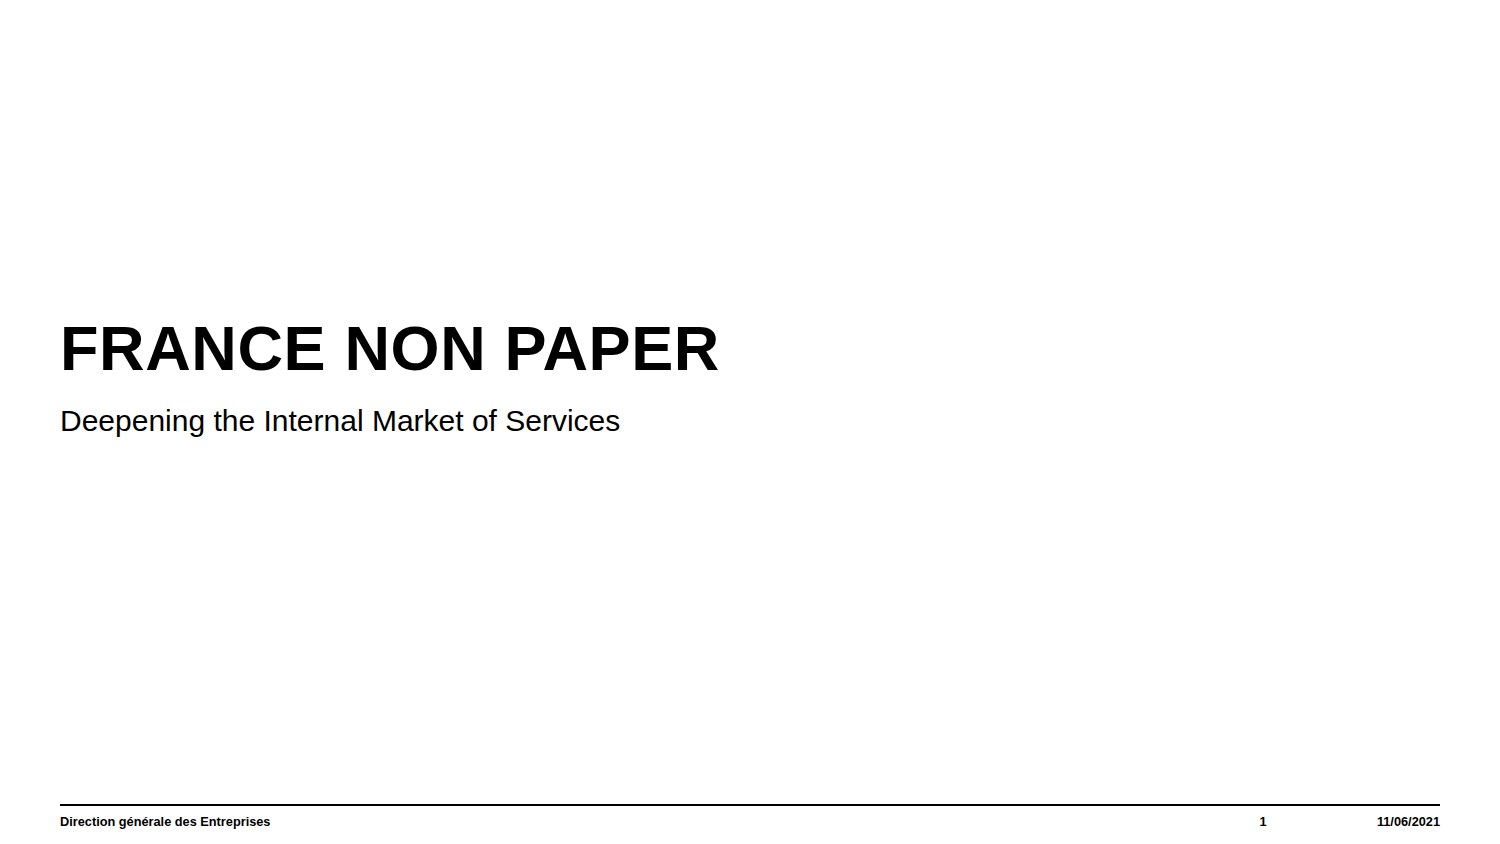FRANCE NON PAPER
Deepening the Internal Market of Services
Direction générale des Entreprises 1 11/06/2021